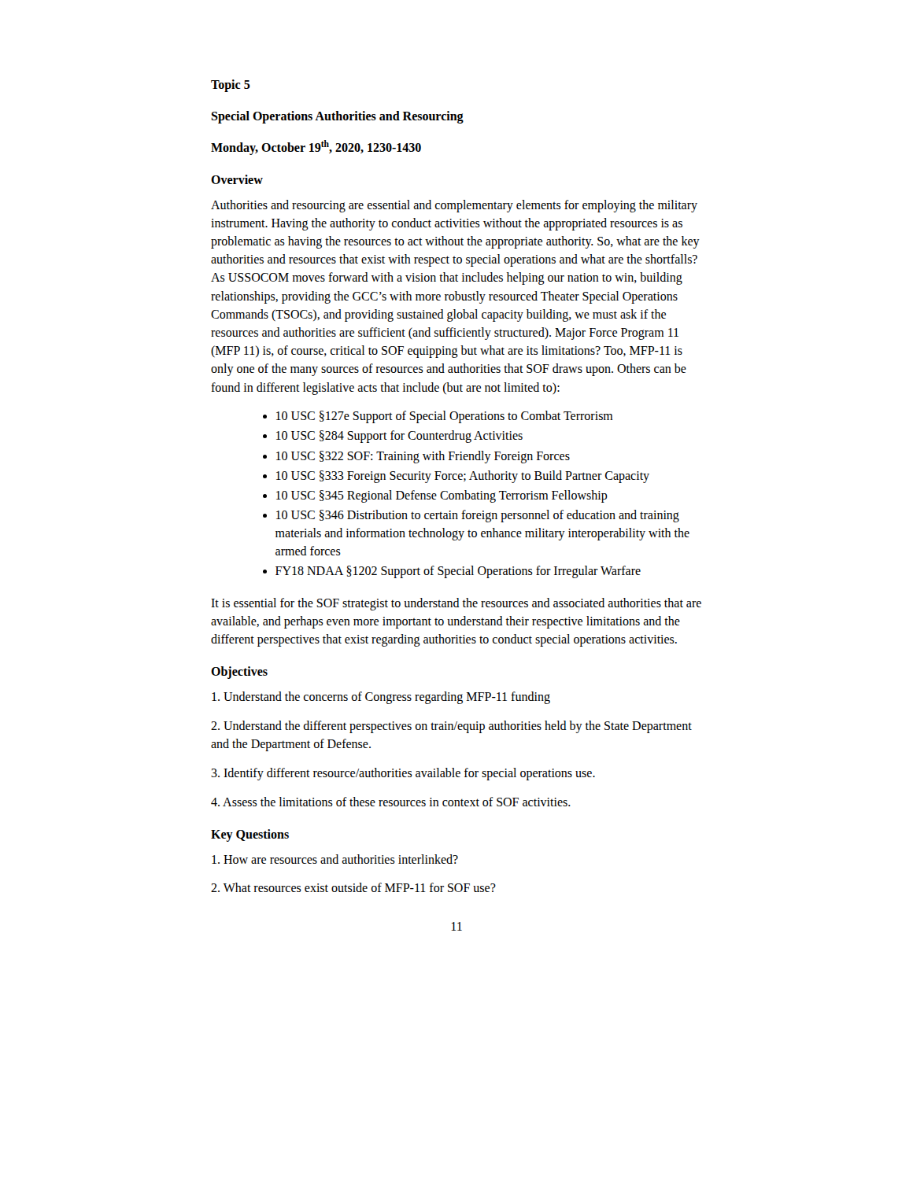Topic 5
Special Operations Authorities and Resourcing
Monday, October 19th, 2020, 1230-1430
Overview
Authorities and resourcing are essential and complementary elements for employing the military instrument. Having the authority to conduct activities without the appropriated resources is as problematic as having the resources to act without the appropriate authority. So, what are the key authorities and resources that exist with respect to special operations and what are the shortfalls? As USSOCOM moves forward with a vision that includes helping our nation to win, building relationships, providing the GCC’s with more robustly resourced Theater Special Operations Commands (TSOCs), and providing sustained global capacity building, we must ask if the resources and authorities are sufficient (and sufficiently structured). Major Force Program 11 (MFP 11) is, of course, critical to SOF equipping but what are its limitations? Too, MFP-11 is only one of the many sources of resources and authorities that SOF draws upon. Others can be found in different legislative acts that include (but are not limited to):
10 USC §127e Support of Special Operations to Combat Terrorism
10 USC §284 Support for Counterdrug Activities
10 USC §322 SOF: Training with Friendly Foreign Forces
10 USC §333 Foreign Security Force; Authority to Build Partner Capacity
10 USC §345 Regional Defense Combating Terrorism Fellowship
10 USC §346 Distribution to certain foreign personnel of education and training materials and information technology to enhance military interoperability with the armed forces
FY18 NDAA §1202 Support of Special Operations for Irregular Warfare
It is essential for the SOF strategist to understand the resources and associated authorities that are available, and perhaps even more important to understand their respective limitations and the different perspectives that exist regarding authorities to conduct special operations activities.
Objectives
1. Understand the concerns of Congress regarding MFP-11 funding
2. Understand the different perspectives on train/equip authorities held by the State Department and the Department of Defense.
3. Identify different resource/authorities available for special operations use.
4. Assess the limitations of these resources in context of SOF activities.
Key Questions
1. How are resources and authorities interlinked?
2. What resources exist outside of MFP-11 for SOF use?
11